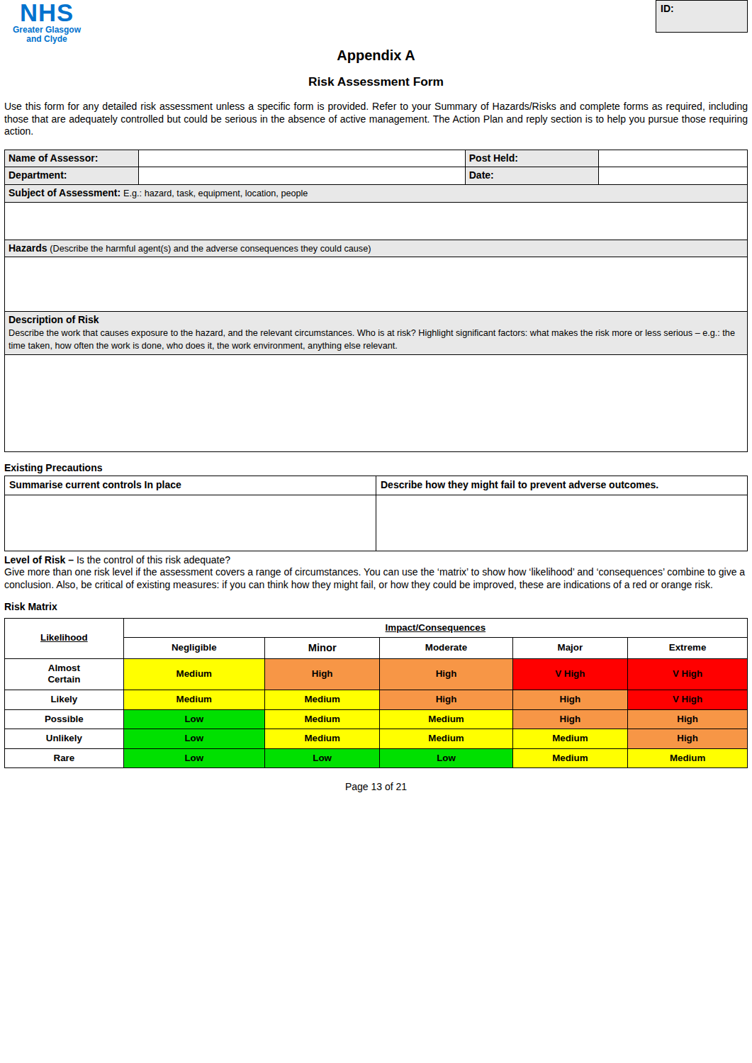NHS
Greater Glasgow
and Clyde
ID:
Appendix A
Risk Assessment Form
Use this form for any detailed risk assessment unless a specific form is provided. Refer to your Summary of Hazards/Risks and complete forms as required, including those that are adequately controlled but could be serious in the absence of active management. The Action Plan and reply section is to help you pursue those requiring action.
| Name of Assessor: | | Post Held: | |
| Department: | | Date: | |
| Subject of Assessment: E.g.: hazard, task, equipment, location, people |
| Hazards (Describe the harmful agent(s) and the adverse consequences they could cause) |
| Description of Risk Describe the work that causes exposure to the hazard, and the relevant circumstances. Who is at risk? Highlight significant factors: what makes the risk more or less serious – e.g.: the time taken, how often the work is done, who does it, the work environment, anything else relevant. |
Existing Precautions
| Summarise current controls In place | Describe how they might fail to prevent adverse outcomes. |
| --- | --- |
Level of Risk – Is the control of this risk adequate?
Give more than one risk level if the assessment covers a range of circumstances. You can use the ‘matrix’ to show how ‘likelihood’ and ‘consequences’ combine to give a conclusion. Also, be critical of existing measures: if you can think how they might fail, or how they could be improved, these are indications of a red or orange risk.
Risk Matrix
| Likelihood | Impact/Consequences |
| --- | --- |
| Negligible | Minor | Moderate | Major | Extreme |
| Almost Certain | Medium | High | High | V High | V High |
| Likely | Medium | Medium | High | High | V High |
| Possible | Low | Medium | Medium | High | High |
| Unlikely | Low | Medium | Medium | Medium | High |
| Rare | Low | Low | Low | Medium | Medium |
Page 13 of 21